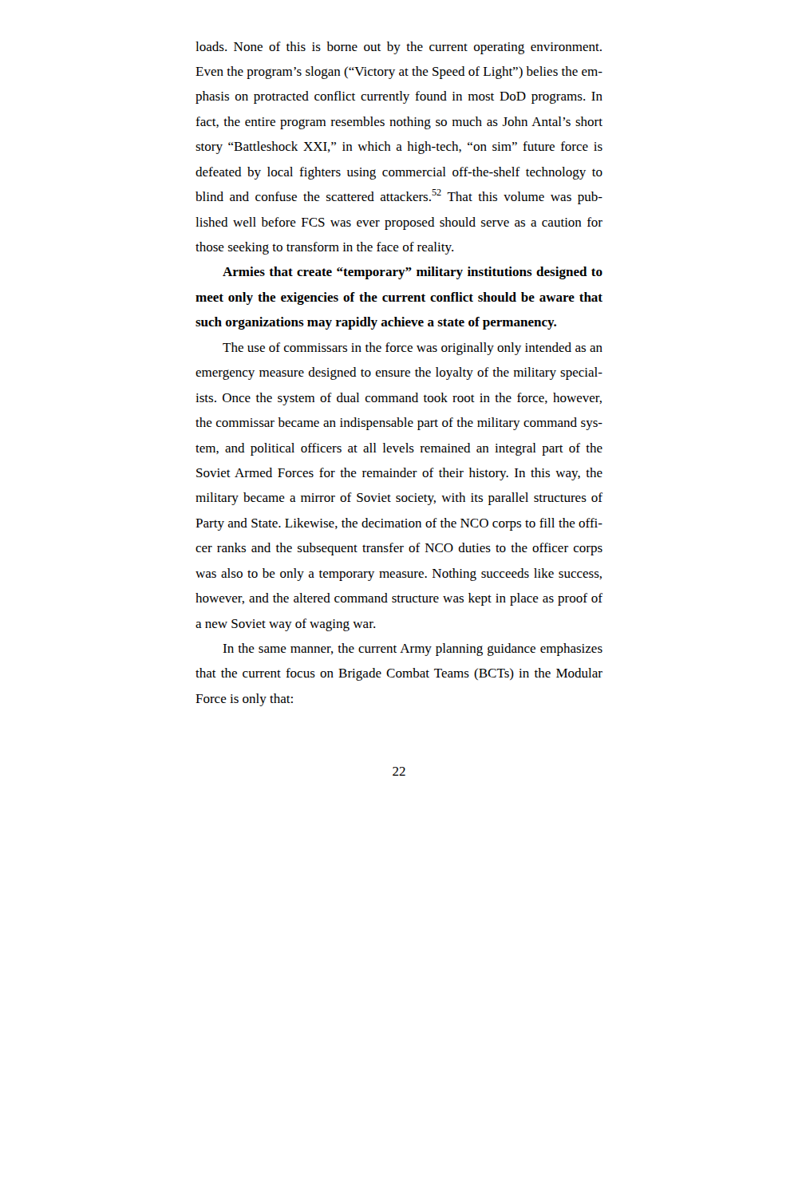loads. None of this is borne out by the current operating environment. Even the program’s slogan (“Victory at the Speed of Light”) belies the emphasis on protracted conflict currently found in most DoD programs. In fact, the entire program resembles nothing so much as John Antal’s short story “Battleshock XXI,” in which a high-tech, “on sim” future force is defeated by local fighters using commercial off-the-shelf technology to blind and confuse the scattered attackers.52 That this volume was published well before FCS was ever proposed should serve as a caution for those seeking to transform in the face of reality.
Armies that create “temporary” military institutions designed to meet only the exigencies of the current conflict should be aware that such organizations may rapidly achieve a state of permanency.
The use of commissars in the force was originally only intended as an emergency measure designed to ensure the loyalty of the military specialists. Once the system of dual command took root in the force, however, the commissar became an indispensable part of the military command system, and political officers at all levels remained an integral part of the Soviet Armed Forces for the remainder of their history. In this way, the military became a mirror of Soviet society, with its parallel structures of Party and State. Likewise, the decimation of the NCO corps to fill the officer ranks and the subsequent transfer of NCO duties to the officer corps was also to be only a temporary measure. Nothing succeeds like success, however, and the altered command structure was kept in place as proof of a new Soviet way of waging war.
In the same manner, the current Army planning guidance emphasizes that the current focus on Brigade Combat Teams (BCTs) in the Modular Force is only that:
22